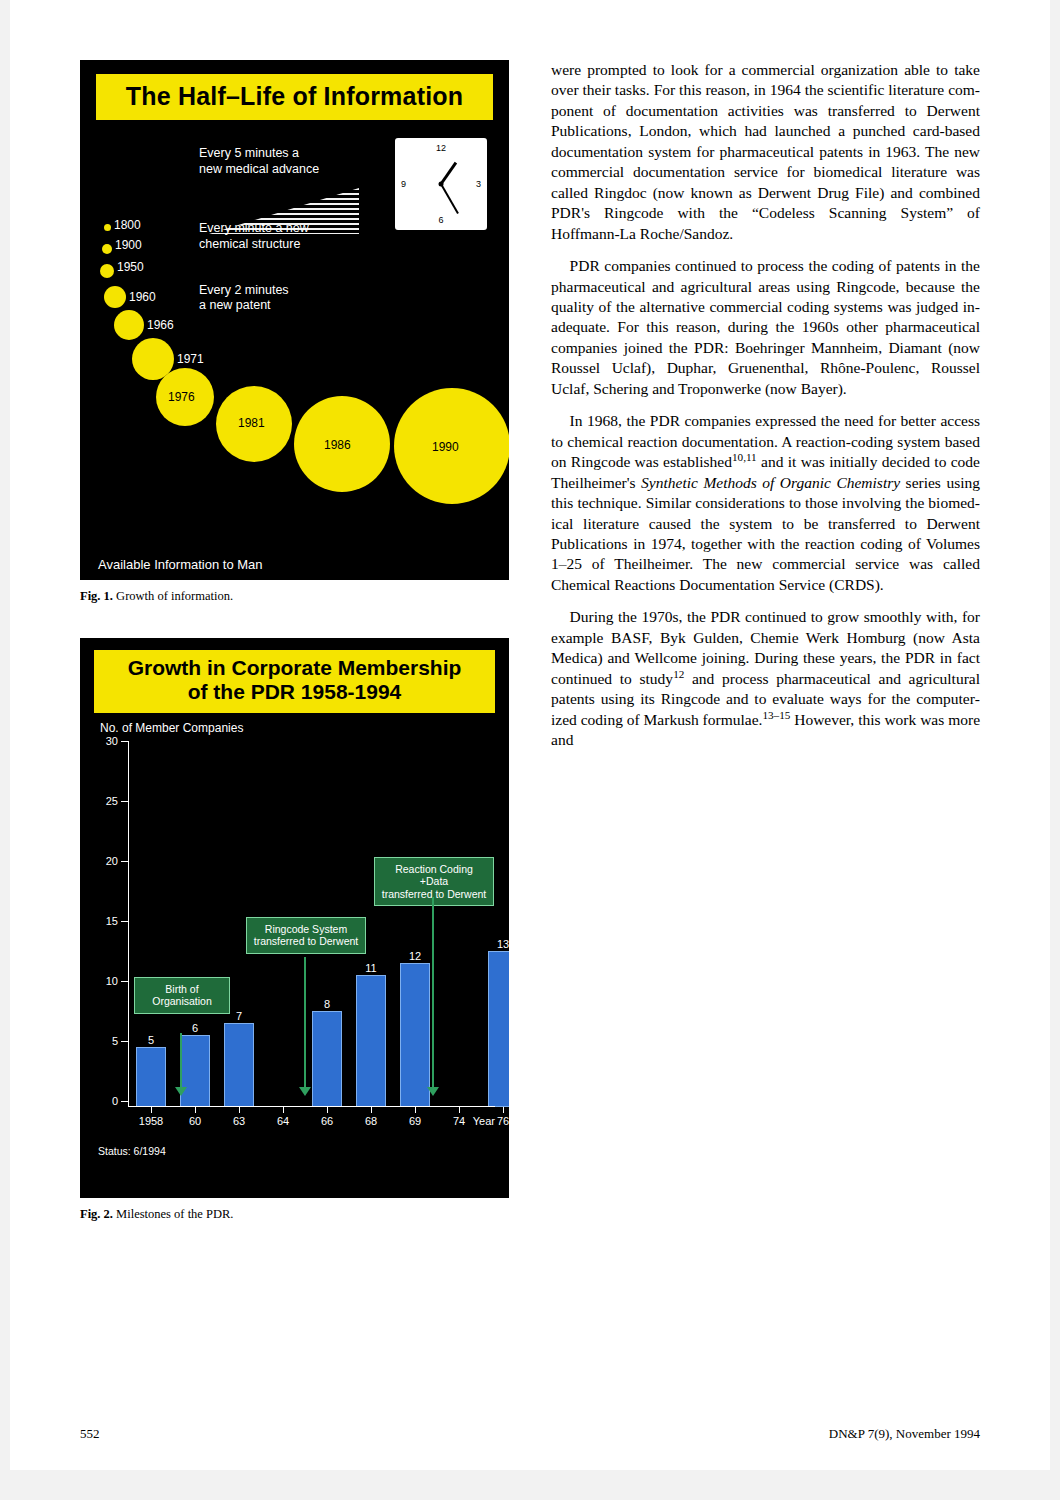The Half–Life of Information
12 3 6 9
Every 5 minutes a
new medical advance
Every minute a new
chemical structure
Every 2 minutes
a new patent
1800 1900 1950 1960 1966 1971 1976 1981 1986 1990 1994
Available Information to Man
Fig. 1. Growth of information.
Growth in Corporate Membership
of the PDR 1958-1994
No. of Member Companies
30 25 20 15 10 5 0
5
6
7
8
11
12
13
16
18
25
30
Birth of
Organisation
Ringcode System
transferred to Derwent
Reaction Coding +Data
transferred to Derwent
1958 60 63 64 66 68 69 74 76 80 90 92 94 Year
Status: 6/1994
Fig. 2. Milestones of the PDR.
were prompted to look for a commercial organization able to take over their tasks. For this reason, in 1964 the scientific literature component of documentation activities was transferred to Derwent Publications, London, which had launched a punched card-based documentation system for pharmaceutical patents in 1963. The new commercial documentation service for biomedical literature was called Ringdoc (now known as Derwent Drug File) and combined PDR's Ringcode with the “Codeless Scanning System” of Hoffmann-La Roche/Sandoz.
PDR companies continued to process the coding of patents in the pharmaceutical and agricultural areas using Ringcode, because the quality of the alternative commercial coding systems was judged inadequate. For this reason, during the 1960s other pharmaceutical companies joined the PDR: Boehringer Mannheim, Diamant (now Roussel Uclaf), Duphar, Gruenenthal, Rhône-Poulenc, Roussel Uclaf, Schering and Troponwerke (now Bayer).
In 1968, the PDR companies expressed the need for better access to chemical reaction documentation. A reaction-coding system based on Ringcode was established10,11 and it was initially decided to code Theilheimer's Synthetic Methods of Organic Chemistry series using this technique. Similar considerations to those involving the biomedical literature caused the system to be transferred to Derwent Publications in 1974, together with the reaction coding of Volumes 1–25 of Theilheimer. The new commercial service was called Chemical Reactions Documentation Service (CRDS).
During the 1970s, the PDR continued to grow smoothly with, for example BASF, Byk Gulden, Chemie Werk Homburg (now Asta Medica) and Wellcome joining. During these years, the PDR in fact continued to study12 and process pharmaceutical and agricultural patents using its Ringcode and to evaluate ways for the computerized coding of Markush formulae.13–15 However, this work was more and
552
DN&P 7(9), November 1994